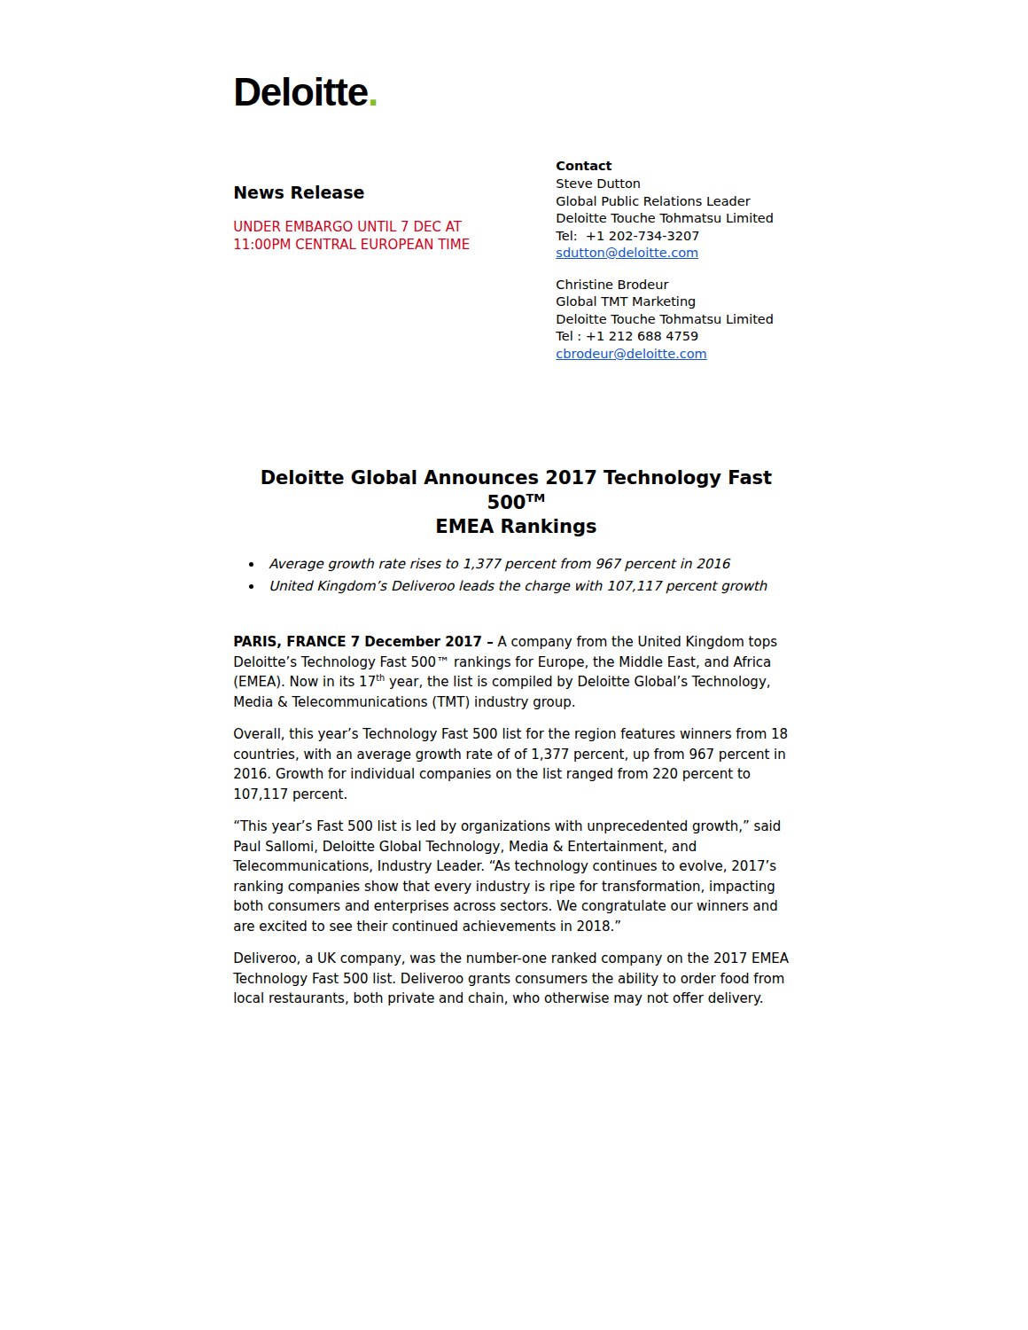Deloitte.
News Release
UNDER EMBARGO UNTIL 7 DEC AT 11:00PM CENTRAL EUROPEAN TIME
Contact
Steve Dutton
Global Public Relations Leader
Deloitte Touche Tohmatsu Limited
Tel: +1 202-734-3207
sdutton@deloitte.com
Christine Brodeur
Global TMT Marketing
Deloitte Touche Tohmatsu Limited
Tel : +1 212 688 4759
cbrodeur@deloitte.com
Deloitte Global Announces 2017 Technology Fast 500TM
EMEA Rankings
Average growth rate rises to 1,377 percent from 967 percent in 2016
United Kingdom’s Deliveroo leads the charge with 107,117 percent growth
PARIS, FRANCE 7 December 2017 – A company from the United Kingdom tops Deloitte’s Technology Fast 500™ rankings for Europe, the Middle East, and Africa (EMEA). Now in its 17th year, the list is compiled by Deloitte Global’s Technology, Media & Telecommunications (TMT) industry group.
Overall, this year’s Technology Fast 500 list for the region features winners from 18 countries, with an average growth rate of of 1,377 percent, up from 967 percent in 2016. Growth for individual companies on the list ranged from 220 percent to 107,117 percent.
“This year’s Fast 500 list is led by organizations with unprecedented growth,” said Paul Sallomi, Deloitte Global Technology, Media & Entertainment, and Telecommunications, Industry Leader. “As technology continues to evolve, 2017’s ranking companies show that every industry is ripe for transformation, impacting both consumers and enterprises across sectors. We congratulate our winners and are excited to see their continued achievements in 2018.”
Deliveroo, a UK company, was the number-one ranked company on the 2017 EMEA Technology Fast 500 list. Deliveroo grants consumers the ability to order food from local restaurants, both private and chain, who otherwise may not offer delivery.